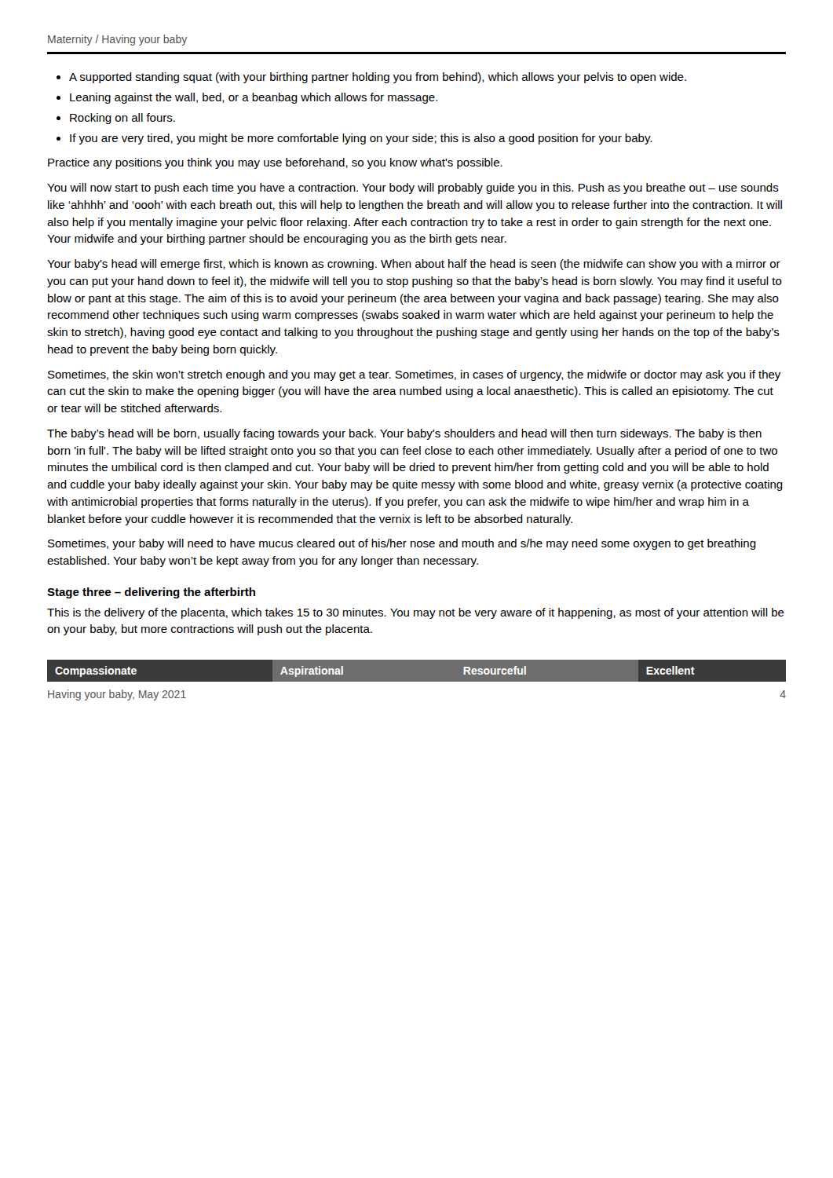Maternity / Having your baby
A supported standing squat (with your birthing partner holding you from behind), which allows your pelvis to open wide.
Leaning against the wall, bed, or a beanbag which allows for massage.
Rocking on all fours.
If you are very tired, you might be more comfortable lying on your side; this is also a good position for your baby.
Practice any positions you think you may use beforehand, so you know what's possible.
You will now start to push each time you have a contraction. Your body will probably guide you in this. Push as you breathe out – use sounds like ‘ahhhh’ and ‘oooh’ with each breath out, this will help to lengthen the breath and will allow you to release further into the contraction. It will also help if you mentally imagine your pelvic floor relaxing. After each contraction try to take a rest in order to gain strength for the next one. Your midwife and your birthing partner should be encouraging you as the birth gets near.
Your baby's head will emerge first, which is known as crowning. When about half the head is seen (the midwife can show you with a mirror or you can put your hand down to feel it), the midwife will tell you to stop pushing so that the baby’s head is born slowly. You may find it useful to blow or pant at this stage. The aim of this is to avoid your perineum (the area between your vagina and back passage) tearing. She may also recommend other techniques such using warm compresses (swabs soaked in warm water which are held against your perineum to help the skin to stretch), having good eye contact and talking to you throughout the pushing stage and gently using her hands on the top of the baby’s head to prevent the baby being born quickly.
Sometimes, the skin won’t stretch enough and you may get a tear. Sometimes, in cases of urgency, the midwife or doctor may ask you if they can cut the skin to make the opening bigger (you will have the area numbed using a local anaesthetic). This is called an episiotomy. The cut or tear will be stitched afterwards.
The baby’s head will be born, usually facing towards your back. Your baby's shoulders and head will then turn sideways. The baby is then born 'in full'. The baby will be lifted straight onto you so that you can feel close to each other immediately. Usually after a period of one to two minutes the umbilical cord is then clamped and cut. Your baby will be dried to prevent him/her from getting cold and you will be able to hold and cuddle your baby ideally against your skin. Your baby may be quite messy with some blood and white, greasy vernix (a protective coating with antimicrobial properties that forms naturally in the uterus). If you prefer, you can ask the midwife to wipe him/her and wrap him in a blanket before your cuddle however it is recommended that the vernix is left to be absorbed naturally.
Sometimes, your baby will need to have mucus cleared out of his/her nose and mouth and s/he may need some oxygen to get breathing established. Your baby won’t be kept away from you for any longer than necessary.
Stage three – delivering the afterbirth
This is the delivery of the placenta, which takes 15 to 30 minutes. You may not be very aware of it happening, as most of your attention will be on your baby, but more contractions will push out the placenta.
| Compassionate | Aspirational | Resourceful | Excellent |
Having your baby, May 2021 4